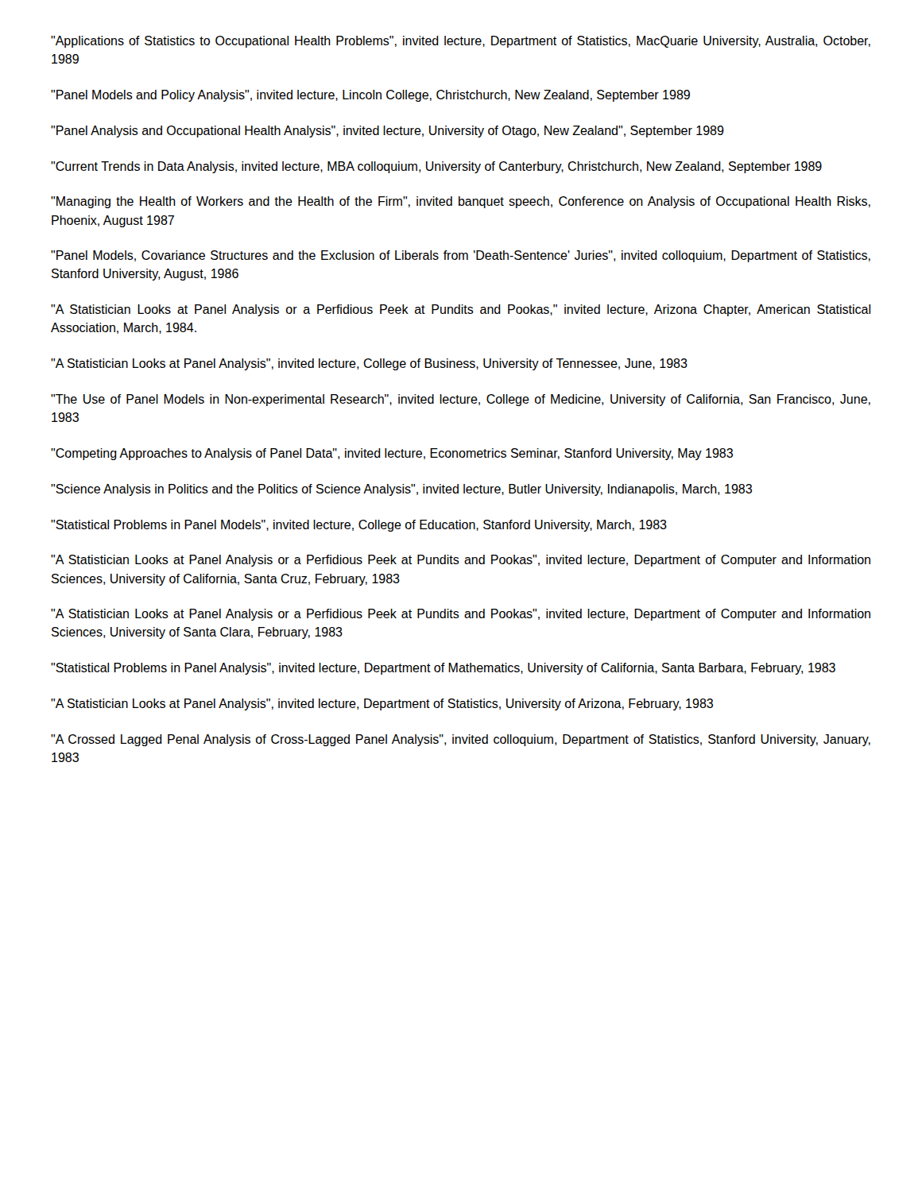"Applications of Statistics to Occupational Health Problems", invited lecture, Department of Statistics, MacQuarie University, Australia, October, 1989
"Panel Models and Policy Analysis", invited lecture, Lincoln College, Christchurch, New Zealand, September 1989
"Panel Analysis and Occupational Health Analysis", invited lecture, University of Otago, New Zealand", September 1989
"Current Trends in Data Analysis, invited lecture, MBA colloquium, University of Canterbury, Christchurch, New Zealand, September 1989
"Managing the Health of Workers and the Health of the Firm", invited banquet speech, Conference on Analysis of Occupational Health Risks, Phoenix, August 1987
"Panel Models, Covariance Structures and the Exclusion of Liberals from 'Death-Sentence' Juries", invited colloquium, Department of Statistics, Stanford University, August, 1986
"A Statistician Looks at Panel Analysis or a Perfidious Peek at Pundits and Pookas," invited lecture, Arizona Chapter, American Statistical Association, March, 1984.
"A Statistician Looks at Panel Analysis", invited lecture, College of Business, University of Tennessee, June, 1983
"The Use of Panel Models in Non-experimental Research", invited lecture, College of Medicine, University of California, San Francisco, June, 1983
"Competing Approaches to Analysis of Panel Data", invited lecture, Econometrics Seminar, Stanford University, May 1983
"Science Analysis in Politics and the Politics of Science Analysis", invited lecture, Butler University, Indianapolis, March, 1983
"Statistical Problems in Panel Models", invited lecture, College of Education, Stanford University, March, 1983
"A Statistician Looks at Panel Analysis or a Perfidious Peek at Pundits and Pookas", invited lecture, Department of Computer and Information Sciences, University of California, Santa Cruz, February, 1983
"A Statistician Looks at Panel Analysis or a Perfidious Peek at Pundits and Pookas", invited lecture, Department of Computer and Information Sciences, University of Santa Clara, February, 1983
"Statistical Problems in Panel Analysis", invited lecture, Department of Mathematics, University of California, Santa Barbara, February, 1983
"A Statistician Looks at Panel Analysis", invited lecture, Department of Statistics, University of Arizona, February, 1983
"A Crossed Lagged Penal Analysis of Cross-Lagged Panel Analysis", invited colloquium, Department of Statistics, Stanford University, January, 1983